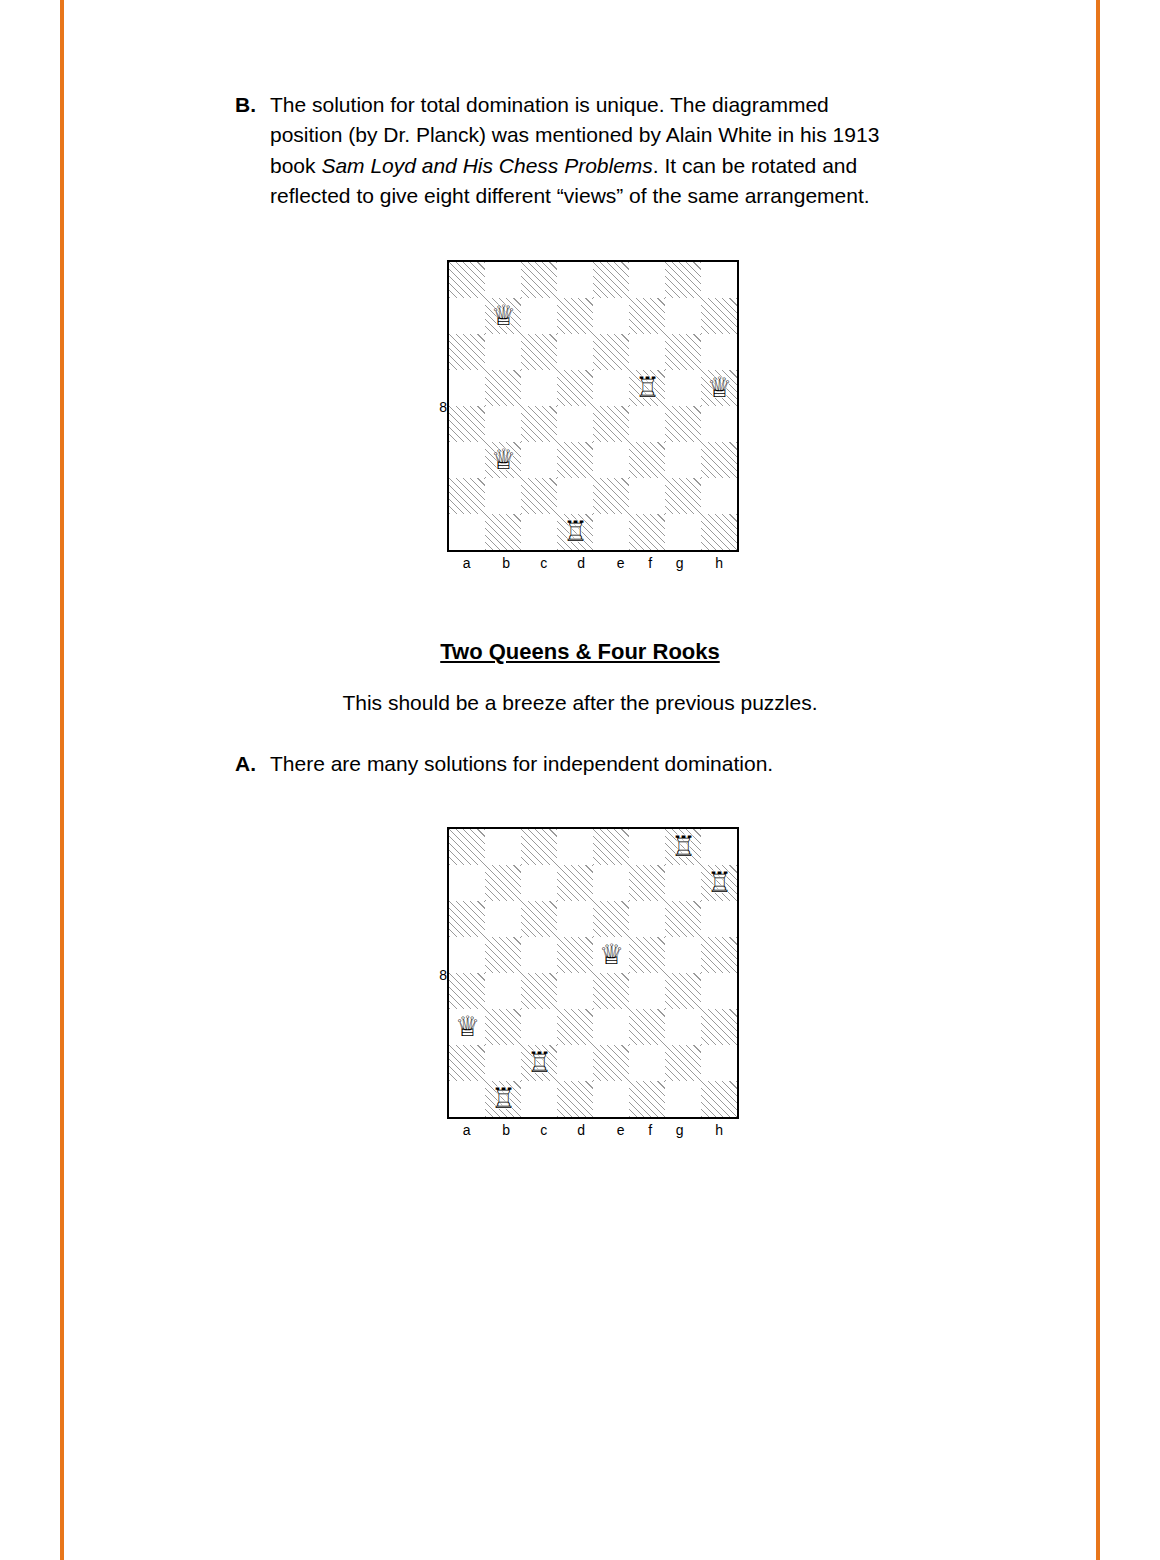B. The solution for total domination is unique. The diagrammed position (by Dr. Planck) was mentioned by Alain White in his 1913 book Sam Loyd and His Chess Problems. It can be rotated and reflected to give eight different “views” of the same arrangement.
| 8 | / / ♕ / / / / / / / / / / / / / ♖ / / ♕ / / / ♕ / / / / / / / / / / / ♖ / / / / / |
| | / a / b / c / d / e / f / g / h / |
Two Queens & Four Rooks
This should be a breeze after the previous puzzles.
A. There are many solutions for independent domination.
| 8 | / / / / / / / ♖ / / / / / / / / / / ♖ / / / / / / ♕ / / / / / ♕ / / / / / / / / / / / ♖ / / / / / / / / ♖ / / / / / / / |
| | / a / b / c / d / e / f / g / h / |